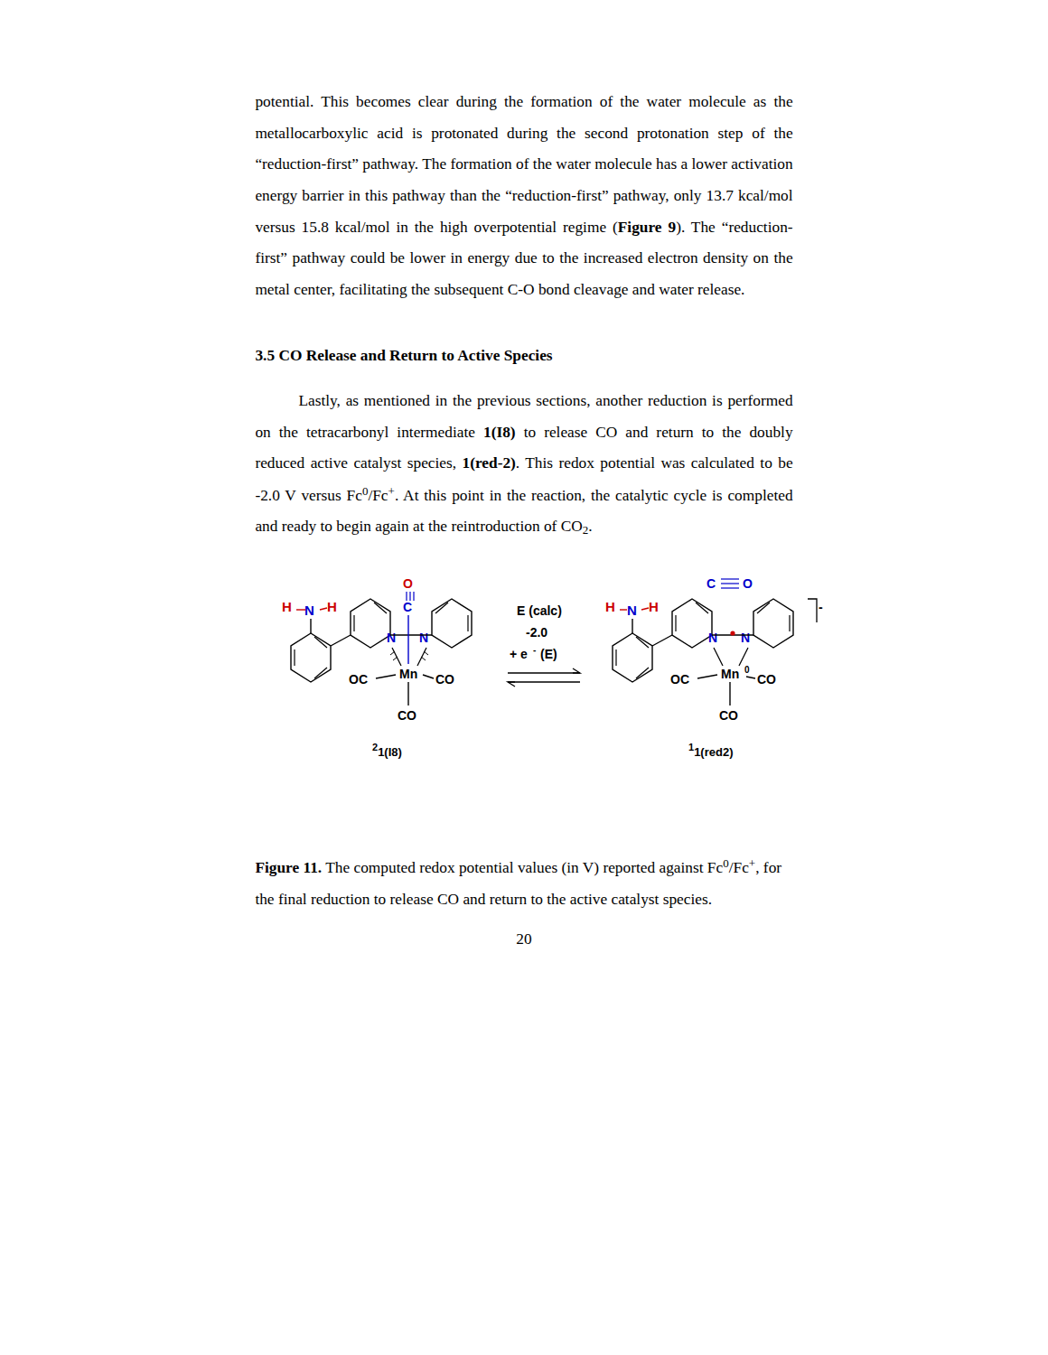potential. This becomes clear during the formation of the water molecule as the metallocarboxylic acid is protonated during the second protonation step of the “reduction-first” pathway. The formation of the water molecule has a lower activation energy barrier in this pathway than the “reduction-first” pathway, only 13.7 kcal/mol versus 15.8 kcal/mol in the high overpotential regime (Figure 9). The “reduction-first” pathway could be lower in energy due to the increased electron density on the metal center, facilitating the subsequent C-O bond cleavage and water release.
3.5 CO Release and Return to Active Species
Lastly, as mentioned in the previous sections, another reduction is performed on the tetracarbonyl intermediate 1(I8) to release CO and return to the doubly reduced active catalyst species, 1(red-2). This redox potential was calculated to be -2.0 V versus Fc0/Fc+. At this point in the reaction, the catalytic cycle is completed and ready to begin again at the reintroduction of CO2.
H N H N N Mn O C OC CO CO 21(I8) E (calc) -2.0 + e - (E) C O H N H N N Mn 0 OC CO CO - 11(red2)
Figure 11. The computed redox potential values (in V) reported against Fc0/Fc+, for the final reduction to release CO and return to the active catalyst species.
20